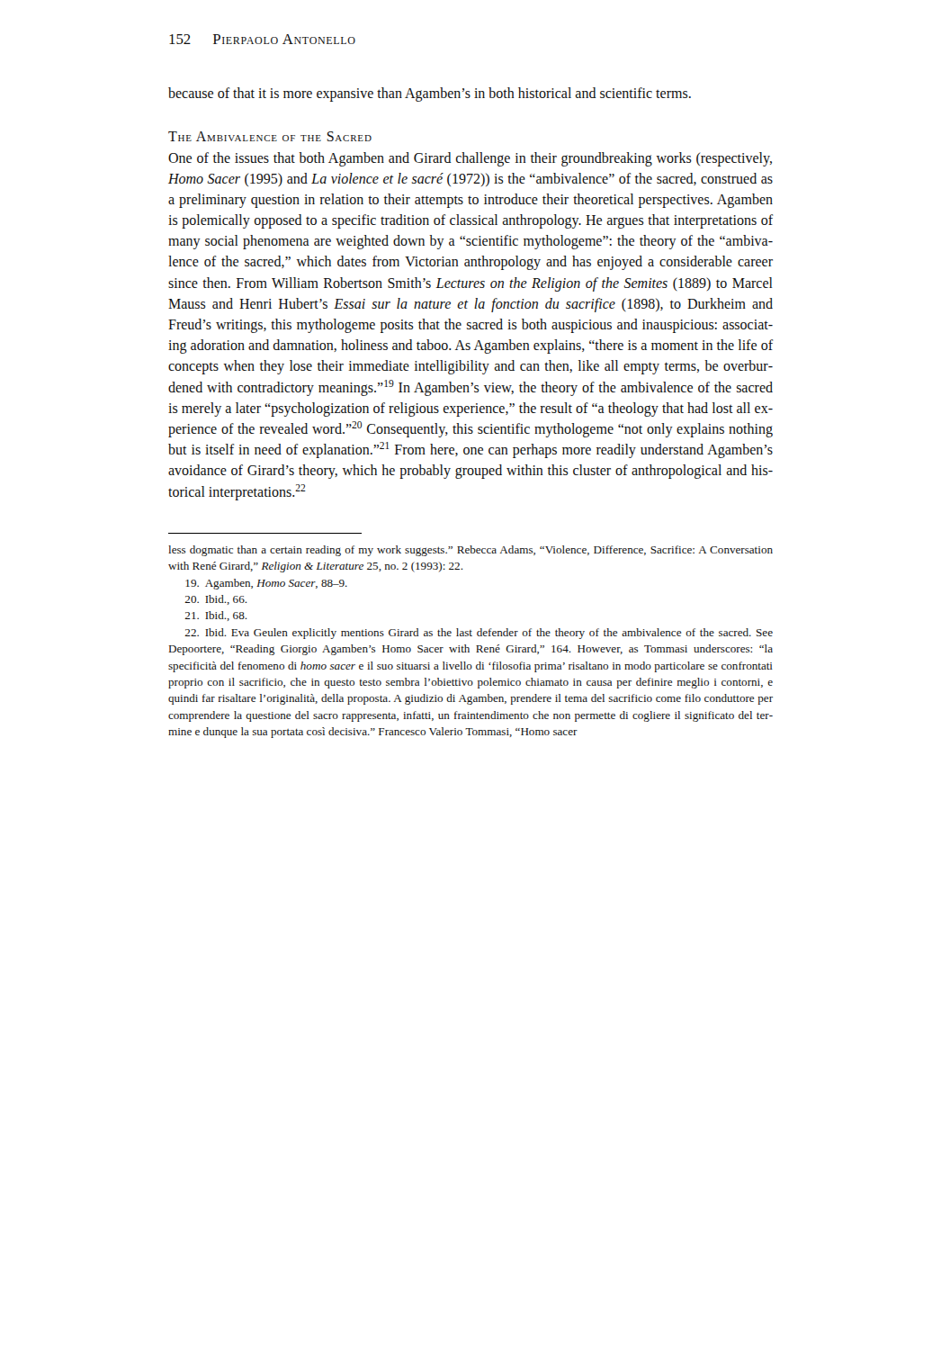152 Pierpaolo Antonello
because of that it is more expansive than Agamben’s in both historical and scientific terms.
The Ambivalence of the Sacred
One of the issues that both Agamben and Girard challenge in their groundbreaking works (respectively, Homo Sacer (1995) and La violence et le sacré (1972)) is the “ambivalence” of the sacred, construed as a preliminary question in relation to their attempts to introduce their theoretical perspectives. Agamben is polemically opposed to a specific tradition of classical anthropology. He argues that interpretations of many social phenomena are weighted down by a “scientific mythologeme”: the theory of the “ambivalence of the sacred,” which dates from Victorian anthropology and has enjoyed a considerable career since then. From William Robertson Smith’s Lectures on the Religion of the Semites (1889) to Marcel Mauss and Henri Hubert’s Essai sur la nature et la fonction du sacrifice (1898), to Durkheim and Freud’s writings, this mythologeme posits that the sacred is both auspicious and inauspicious: associating adoration and damnation, holiness and taboo. As Agamben explains, “there is a moment in the life of concepts when they lose their immediate intelligibility and can then, like all empty terms, be overburdened with contradictory meanings.”19 In Agamben’s view, the theory of the ambivalence of the sacred is merely a later “psychologization of religious experience,” the result of “a theology that had lost all experience of the revealed word.”20 Consequently, this scientific mythologeme “not only explains nothing but is itself in need of explanation.”21 From here, one can perhaps more readily understand Agamben’s avoidance of Girard’s theory, which he probably grouped within this cluster of anthropological and historical interpretations.22
less dogmatic than a certain reading of my work suggests.” Rebecca Adams, “Violence, Difference, Sacrifice: A Conversation with René Girard,” Religion & Literature 25, no. 2 (1993): 22.
19. Agamben, Homo Sacer, 88–9.
20. Ibid., 66.
21. Ibid., 68.
22. Ibid. Eva Geulen explicitly mentions Girard as the last defender of the theory of the ambivalence of the sacred. See Depoortere, “Reading Giorgio Agamben’s Homo Sacer with René Girard,” 164. However, as Tommasi underscores: “la specificità del fenomeno di homo sacer e il suo situarsi a livello di ‘filosofia prima’ risaltano in modo particolare se confrontati proprio con il sacrificio, che in questo testo sembra l’obiettivo polemico chiamato in causa per definire meglio i contorni, e quindi far risaltare l’originalità, della proposta. A giudizio di Agamben, prendere il tema del sacrificio come filo conduttore per comprendere la questione del sacro rappresenta, infatti, un fraintendimento che non permette di cogliere il significato del termine e dunque la sua portata così decisiva.” Francesco Valerio Tommasi, “Homo sacer